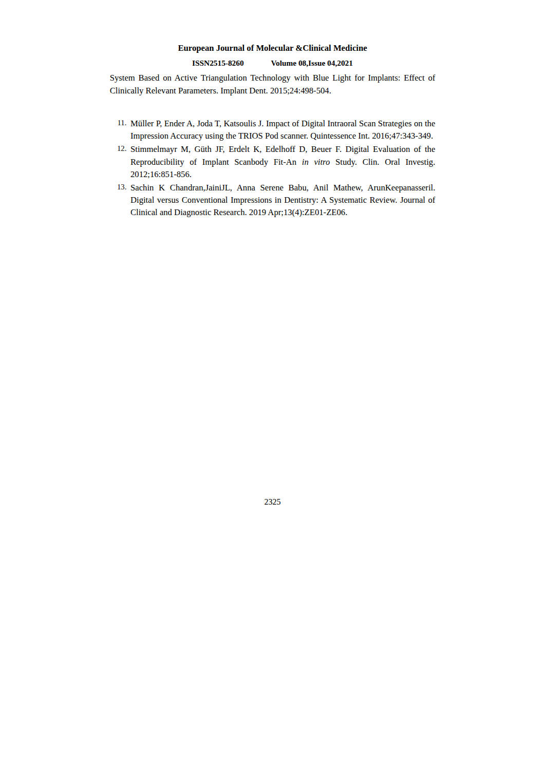European Journal of Molecular &Clinical Medicine
ISSN2515-8260 Volume 08,Issue 04,2021
System Based on Active Triangulation Technology with Blue Light for Implants: Effect of Clinically Relevant Parameters. Implant Dent. 2015;24:498-504.
Müller P, Ender A, Joda T, Katsoulis J. Impact of Digital Intraoral Scan Strategies on the Impression Accuracy using the TRIOS Pod scanner. Quintessence Int. 2016;47:343-349.
Stimmelmayr M, Güth JF, Erdelt K, Edelhoff D, Beuer F. Digital Evaluation of the Reproducibility of Implant Scanbody Fit-An in vitro Study. Clin. Oral Investig. 2012;16:851-856.
Sachin K Chandran,JainiJL, Anna Serene Babu, Anil Mathew, ArunKeepanasseril. Digital versus Conventional Impressions in Dentistry: A Systematic Review. Journal of Clinical and Diagnostic Research. 2019 Apr;13(4):ZE01-ZE06.
2325